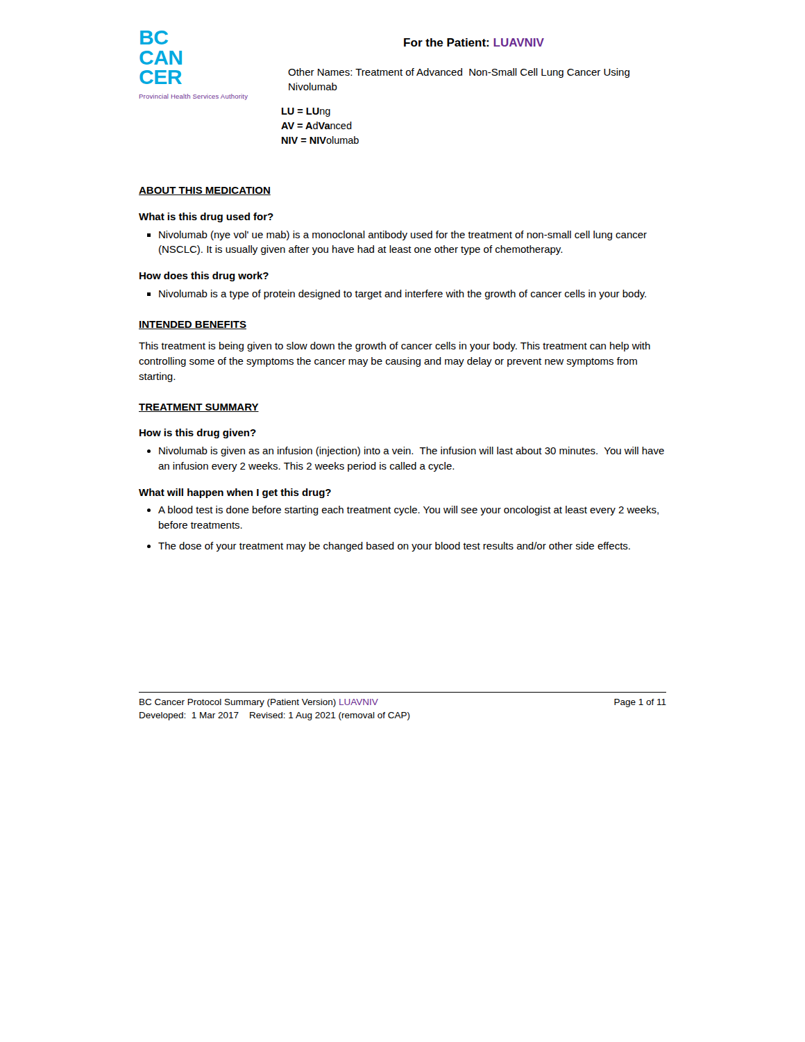BC
CAN
CER
Provincial Health Services Authority
For the Patient: LUAVNIV
Other Names: Treatment of Advanced Non-Small Cell Lung Cancer Using Nivolumab
LU = LUng
AV = AdVanced
NIV = NIVolumab
ABOUT THIS MEDICATION
What is this drug used for?
Nivolumab (nye vol' ue mab) is a monoclonal antibody used for the treatment of non-small cell lung cancer (NSCLC). It is usually given after you have had at least one other type of chemotherapy.
How does this drug work?
Nivolumab is a type of protein designed to target and interfere with the growth of cancer cells in your body.
INTENDED BENEFITS
This treatment is being given to slow down the growth of cancer cells in your body. This treatment can help with controlling some of the symptoms the cancer may be causing and may delay or prevent new symptoms from starting.
TREATMENT SUMMARY
How is this drug given?
Nivolumab is given as an infusion (injection) into a vein. The infusion will last about 30 minutes. You will have an infusion every 2 weeks. This 2 weeks period is called a cycle.
What will happen when I get this drug?
A blood test is done before starting each treatment cycle. You will see your oncologist at least every 2 weeks, before treatments.
The dose of your treatment may be changed based on your blood test results and/or other side effects.
BC Cancer Protocol Summary (Patient Version) LUAVNIV Page 1 of 11
Developed: 1 Mar 2017 Revised: 1 Aug 2021 (removal of CAP)